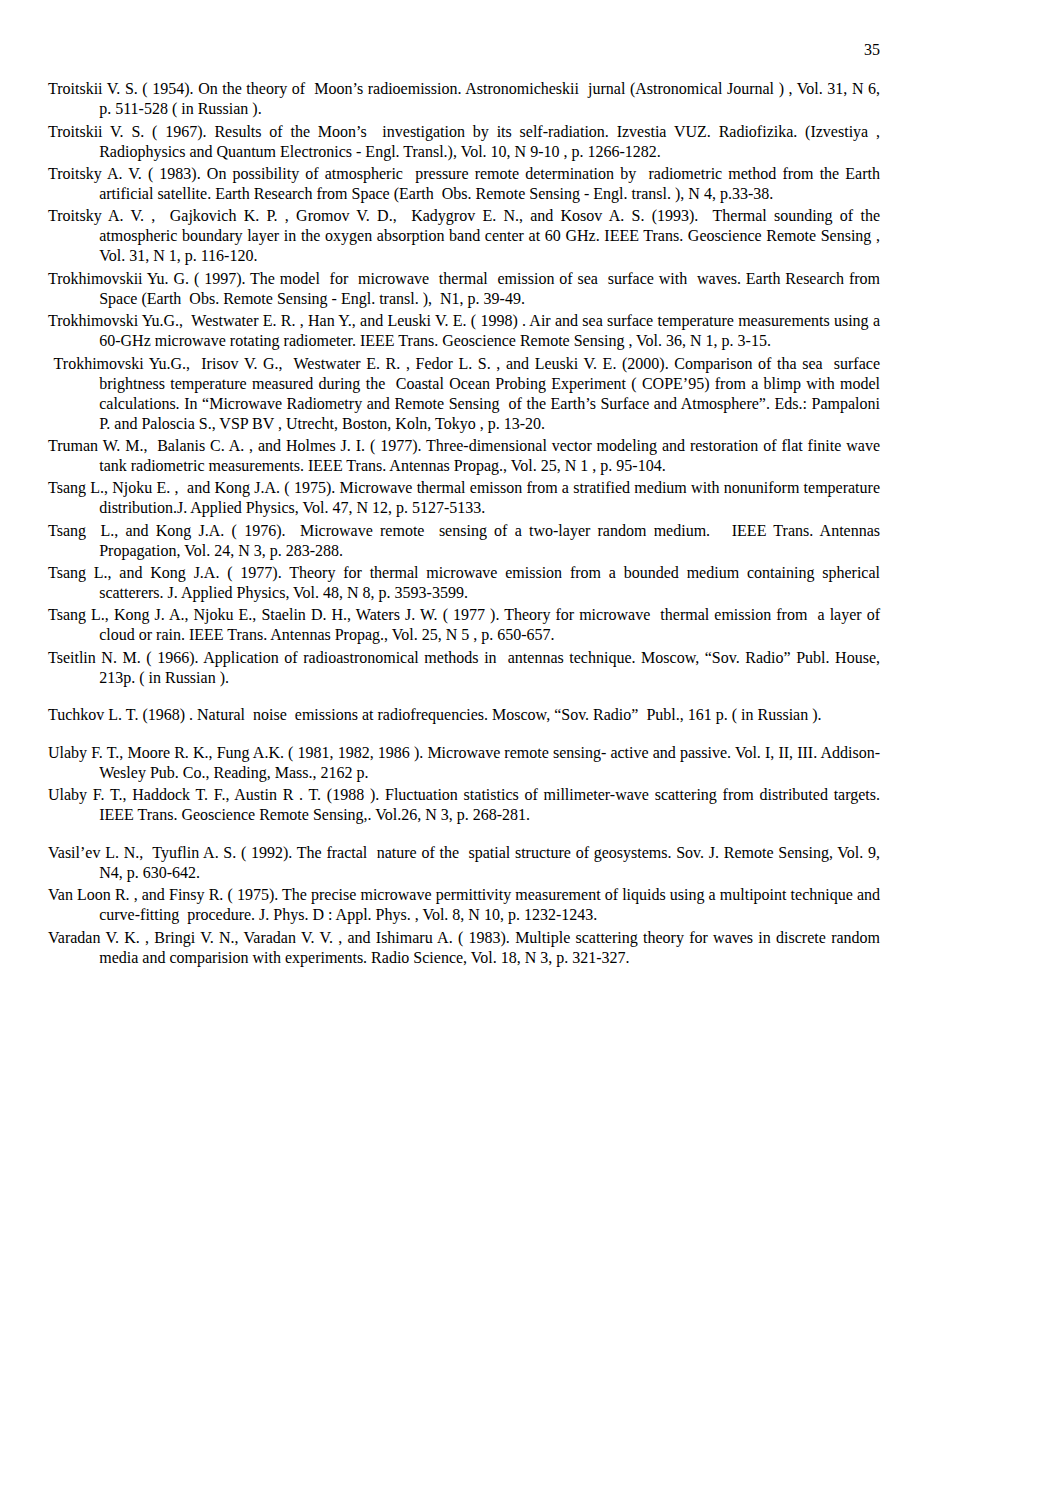35
Troitskii V. S. ( 1954). On the theory of Moon’s radioemission. Astronomicheskii jurnal (Astronomical Journal ) , Vol. 31, N 6, p. 511-528 ( in Russian ).
Troitskii V. S. ( 1967). Results of the Moon’s investigation by its self-radiation. Izvestia VUZ. Radiofizika. (Izvestiya , Radiophysics and Quantum Electronics - Engl. Transl.), Vol. 10, N 9-10 , p. 1266-1282.
Troitsky A. V. ( 1983). On possibility of atmospheric pressure remote determination by radiometric method from the Earth artificial satellite. Earth Research from Space (Earth Obs. Remote Sensing - Engl. transl. ), N 4, p.33-38.
Troitsky A. V. , Gajkovich K. P. , Gromov V. D., Kadygrov E. N., and Kosov A. S. (1993). Thermal sounding of the atmospheric boundary layer in the oxygen absorption band center at 60 GHz. IEEE Trans. Geoscience Remote Sensing , Vol. 31, N 1, p. 116-120.
Trokhimovskii Yu. G. ( 1997). The model for microwave thermal emission of sea surface with waves. Earth Research from Space (Earth Obs. Remote Sensing - Engl. transl. ), N1, p. 39-49.
Trokhimovski Yu.G., Westwater E. R. , Han Y., and Leuski V. E. ( 1998) . Air and sea surface temperature measurements using a 60-GHz microwave rotating radiometer. IEEE Trans. Geoscience Remote Sensing , Vol. 36, N 1, p. 3-15.
Trokhimovski Yu.G., Irisov V. G., Westwater E. R. , Fedor L. S. , and Leuski V. E. (2000). Comparison of tha sea surface brightness temperature measured during the Coastal Ocean Probing Experiment ( COPE’95) from a blimp with model calculations. In “Microwave Radiometry and Remote Sensing of the Earth’s Surface and Atmosphere”. Eds.: Pampaloni P. and Paloscia S., VSP BV , Utrecht, Boston, Koln, Tokyo , p. 13-20.
Truman W. M., Balanis C. A. , and Holmes J. I. ( 1977). Three-dimensional vector modeling and restoration of flat finite wave tank radiometric measurements. IEEE Trans. Antennas Propag., Vol. 25, N 1 , p. 95-104.
Tsang L., Njoku E. , and Kong J.A. ( 1975). Microwave thermal emisson from a stratified medium with nonuniform temperature distribution.J. Applied Physics, Vol. 47, N 12, p. 5127-5133.
Tsang L., and Kong J.A. ( 1976). Microwave remote sensing of a two-layer random medium. IEEE Trans. Antennas Propagation, Vol. 24, N 3, p. 283-288.
Tsang L., and Kong J.A. ( 1977). Theory for thermal microwave emission from a bounded medium containing spherical scatterers. J. Applied Physics, Vol. 48, N 8, p. 3593-3599.
Tsang L., Kong J. A., Njoku E., Staelin D. H., Waters J. W. ( 1977 ). Theory for microwave thermal emission from a layer of cloud or rain. IEEE Trans. Antennas Propag., Vol. 25, N 5 , p. 650-657.
Tseitlin N. M. ( 1966). Application of radioastronomical methods in antennas technique. Moscow, “Sov. Radio” Publ. House, 213p. ( in Russian ).
Tuchkov L. T. (1968) . Natural noise emissions at radiofrequencies. Moscow, “Sov. Radio” Publ., 161 p. ( in Russian ).
Ulaby F. T., Moore R. K., Fung A.K. ( 1981, 1982, 1986 ). Microwave remote sensing- active and passive. Vol. I, II, III. Addison-Wesley Pub. Co., Reading, Mass., 2162 p.
Ulaby F. T., Haddock T. F., Austin R . T. (1988 ). Fluctuation statistics of millimeter-wave scattering from distributed targets. IEEE Trans. Geoscience Remote Sensing,. Vol.26, N 3, p. 268-281.
Vasil’ev L. N., Tyuflin A. S. ( 1992). The fractal nature of the spatial structure of geosystems. Sov. J. Remote Sensing, Vol. 9, N4, p. 630-642.
Van Loon R. , and Finsy R. ( 1975). The precise microwave permittivity measurement of liquids using a multipoint technique and curve-fitting procedure. J. Phys. D : Appl. Phys. , Vol. 8, N 10, p. 1232-1243.
Varadan V. K. , Bringi V. N., Varadan V. V. , and Ishimaru A. ( 1983). Multiple scattering theory for waves in discrete random media and comparision with experiments. Radio Science, Vol. 18, N 3, p. 321-327.